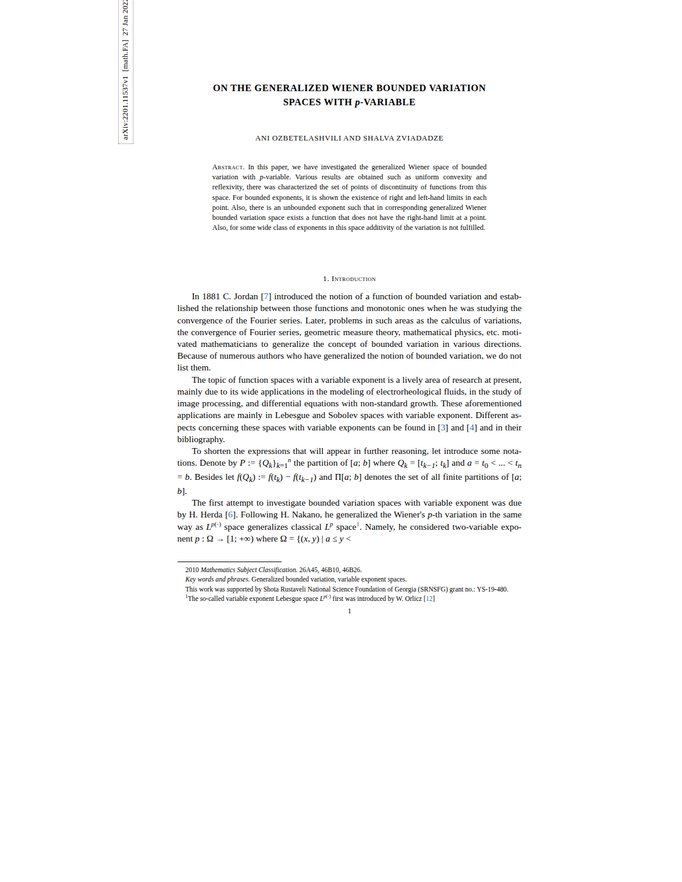arXiv:2201.11537v1 [math.FA] 27 Jan 2022
On the Generalized Wiener Bounded Variation
Spaces with p-Variable
Ani Ozbetelashvili and Shalva Zviadadze
Abstract. In this paper, we have investigated the generalized Wiener space of bounded variation with p-variable. Various results are obtained such as uniform convexity and reflexivity, there was characterized the set of points of discontinuity of functions from this space. For bounded exponents, it is shown the existence of right and left-hand limits in each point. Also, there is an unbounded exponent such that in corresponding generalized Wiener bounded variation space exists a function that does not have the right-hand limit at a point. Also, for some wide class of exponents in this space additivity of the variation is not fulfilled.
1. Introduction
In 1881 C. Jordan [7] introduced the notion of a function of bounded variation and established the relationship between those functions and monotonic ones when he was studying the convergence of the Fourier series. Later, problems in such areas as the calculus of variations, the convergence of Fourier series, geometric measure theory, mathematical physics, etc. motivated mathematicians to generalize the concept of bounded variation in various directions. Because of numerous authors who have generalized the notion of bounded variation, we do not list them.
The topic of function spaces with a variable exponent is a lively area of research at present, mainly due to its wide applications in the modeling of electrorheological fluids, in the study of image processing, and differential equations with non-standard growth. These aforementioned applications are mainly in Lebesgue and Sobolev spaces with variable exponent. Different aspects concerning these spaces with variable exponents can be found in [3] and [4] and in their bibliography.
To shorten the expressions that will appear in further reasoning, let introduce some notations. Denote by P := {Qk}k=1n the partition of [a; b] where Qk = [tk−1; tk] and a = t0 < ... < tn = b. Besides let f(Qk) := f(tk) − f(tk−1) and Π[a; b] denotes the set of all finite partitions of [a; b].
The first attempt to investigate bounded variation spaces with variable exponent was due by H. Herda [6]. Following H. Nakano, he generalized the Wiener's p-th variation in the same way as Lp(·) space generalizes classical Lp space1. Namely, he considered two-variable exponent p : Ω → [1; +∞) where Ω = {(x, y) | a ≤ y <
2010 Mathematics Subject Classification. 26A45, 46B10, 46B26.
Key words and phrases. Generalized bounded variation, variable exponent spaces.
This work was supported by Shota Rustaveli National Science Foundation of Georgia (SRNSFG) grant no.: YS-19-480.
1The so-called variable exponent Lebesgue space Lp(·) first was introduced by W. Orlicz [12]
1